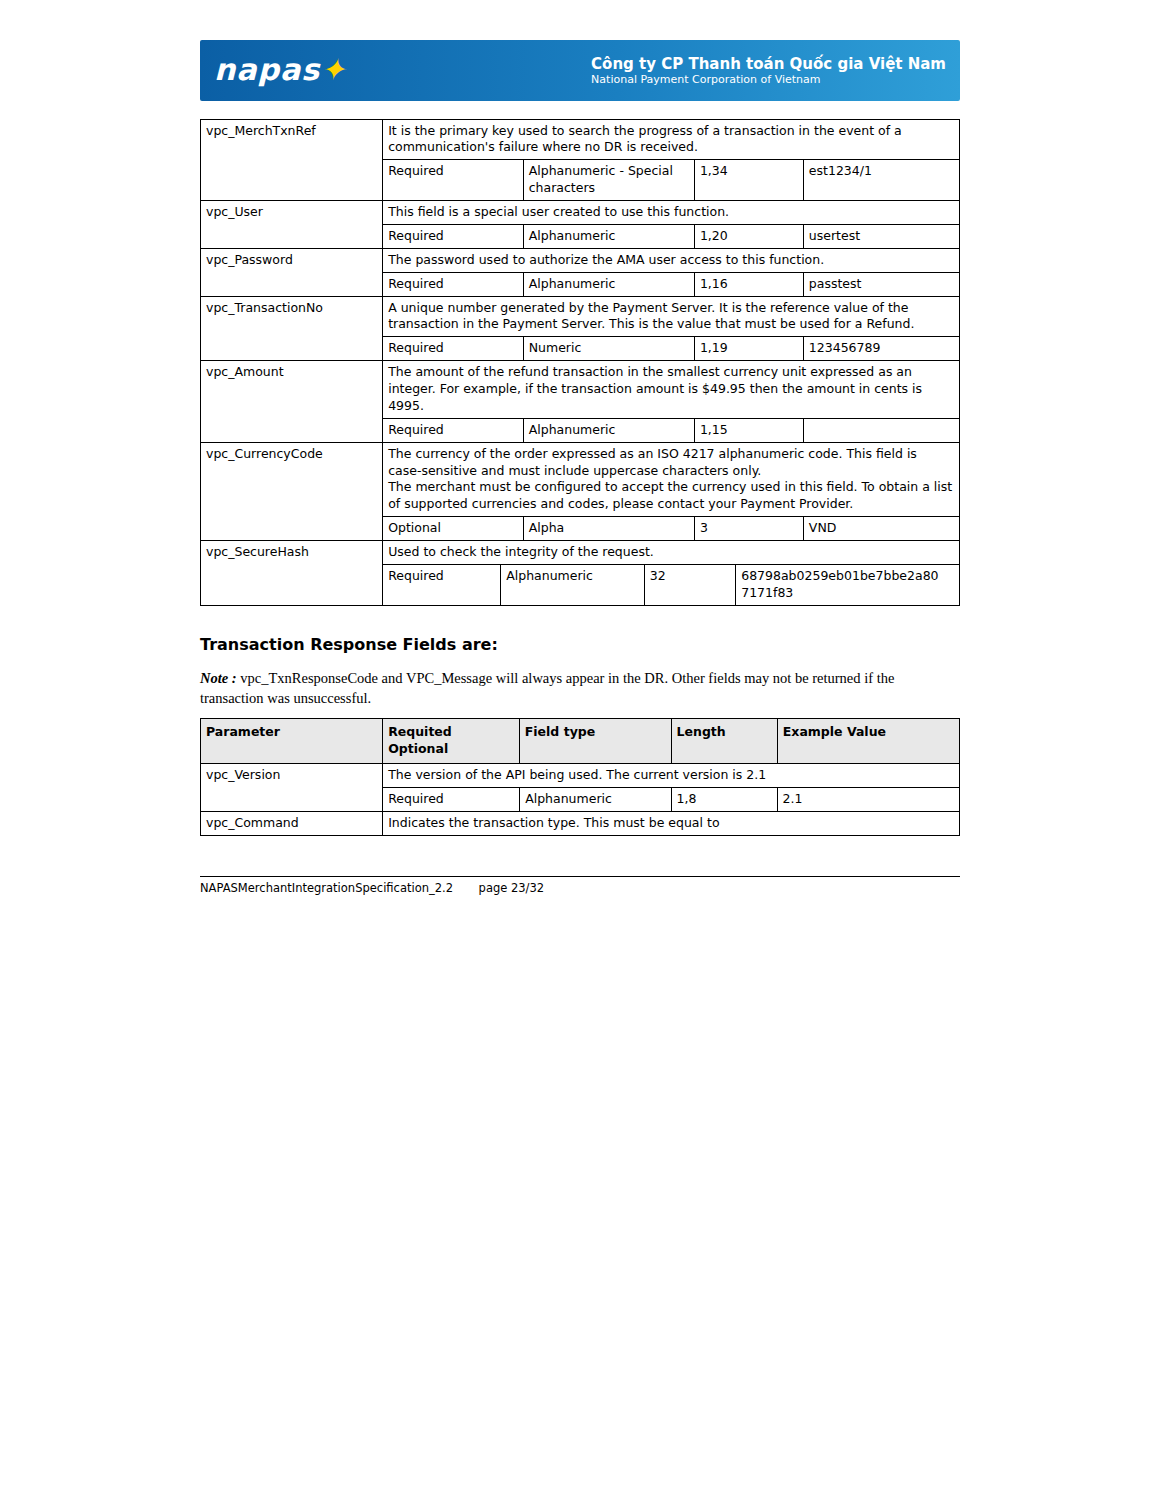napas✦
Công ty CP Thanh toán Quốc gia Việt Nam
National Payment Corporation of Vietnam
| vpc_MerchTxnRef | It is the primary key used to search the progress of a transaction in the event of a communication's failure where no DR is received. / Required / Alphanumeric - Special characters / 1,34 / est1234/1 / |
| vpc_User | This field is a special user created to use this function. / Required / Alphanumeric / 1,20 / usertest / |
| vpc_Password | The password used to authorize the AMA user access to this function. / Required / Alphanumeric / 1,16 / passtest / |
| vpc_TransactionNo | A unique number generated by the Payment Server. It is the reference value of the transaction in the Payment Server. This is the value that must be used for a Refund. / Required / Numeric / 1,19 / 123456789 / |
| vpc_Amount | The amount of the refund transaction in the smallest currency unit expressed as an integer. For example, if the transaction amount is $49.95 then the amount in cents is 4995. / Required / Alphanumeric / 1,15 / / |
| vpc_CurrencyCode | The currency of the order expressed as an ISO 4217 alphanumeric code. This field is case-sensitive and must include uppercase characters only. The merchant must be configured to accept the currency used in this field. To obtain a list of supported currencies and codes, please contact your Payment Provider. / Optional / Alpha / 3 / VND / |
| vpc_SecureHash | Used to check the integrity of the request. / Required / Alphanumeric / 32 / 68798ab0259eb01be7bbe2a80 7171f83 / |
Transaction Response Fields are:
Note : vpc_TxnResponseCode and VPC_Message will always appear in the DR. Other fields may not be returned if the transaction was unsuccessful.
| Parameter | Requited Optional | Field type | Length | Example Value |
| --- | --- | --- | --- | --- |
| vpc_Version | The version of the API being used. The current version is 2.1 / Required / Alphanumeric / 1,8 / 2.1 / |
| vpc_Command | Indicates the transaction type. This must be equal to |
NAPASMerchantIntegrationSpecification_2.2 page 23/32